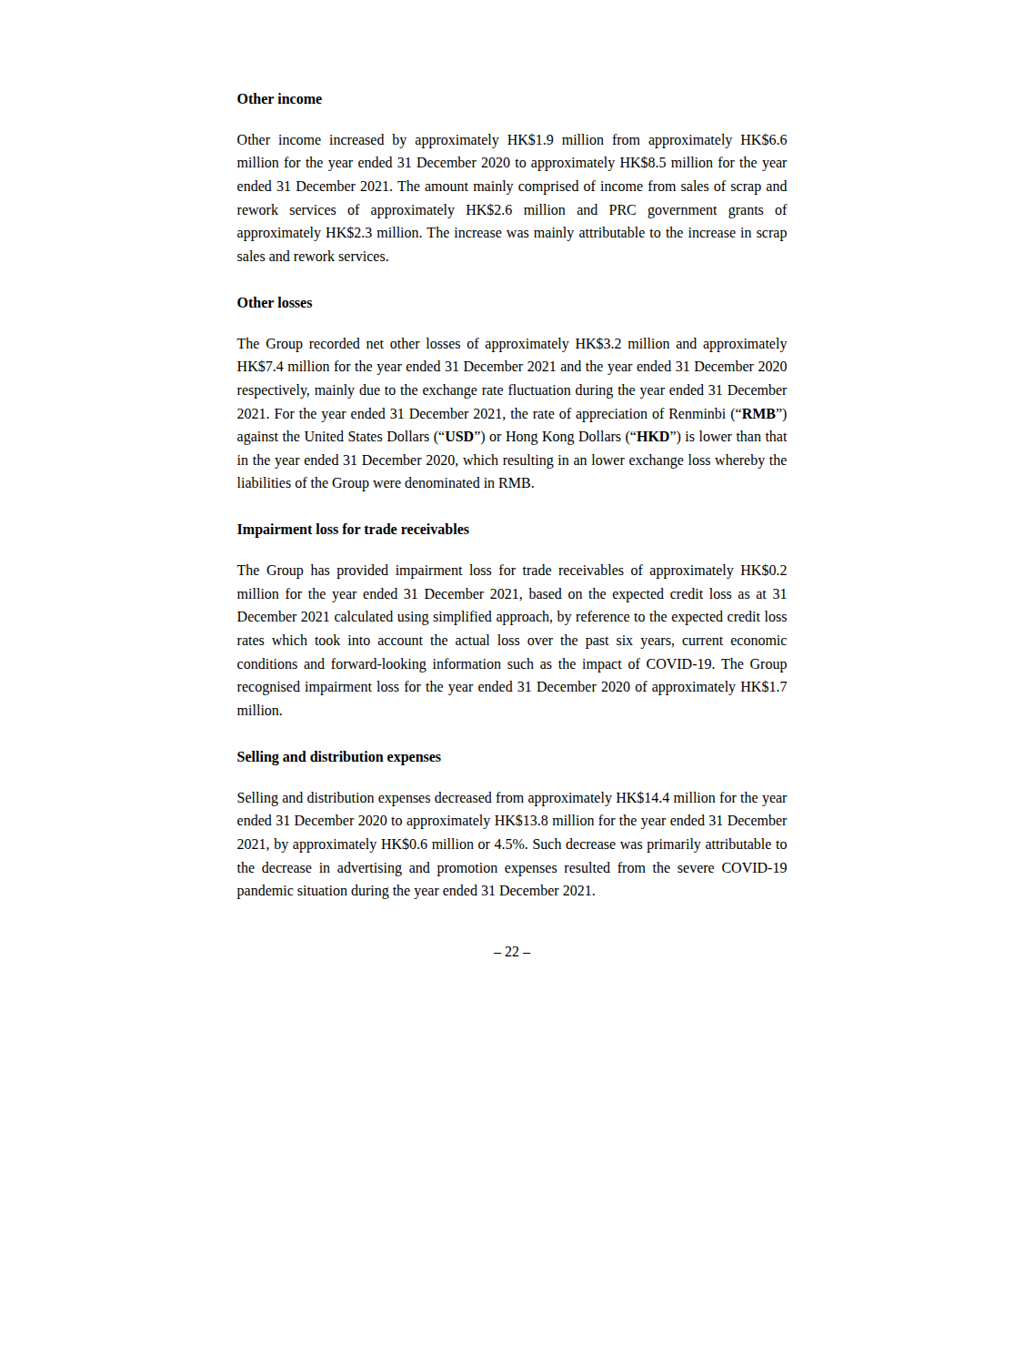Other income
Other income increased by approximately HK$1.9 million from approximately HK$6.6 million for the year ended 31 December 2020 to approximately HK$8.5 million for the year ended 31 December 2021. The amount mainly comprised of income from sales of scrap and rework services of approximately HK$2.6 million and PRC government grants of approximately HK$2.3 million. The increase was mainly attributable to the increase in scrap sales and rework services.
Other losses
The Group recorded net other losses of approximately HK$3.2 million and approximately HK$7.4 million for the year ended 31 December 2021 and the year ended 31 December 2020 respectively, mainly due to the exchange rate fluctuation during the year ended 31 December 2021. For the year ended 31 December 2021, the rate of appreciation of Renminbi (“RMB”) against the United States Dollars (“USD”) or Hong Kong Dollars (“HKD”) is lower than that in the year ended 31 December 2020, which resulting in an lower exchange loss whereby the liabilities of the Group were denominated in RMB.
Impairment loss for trade receivables
The Group has provided impairment loss for trade receivables of approximately HK$0.2 million for the year ended 31 December 2021, based on the expected credit loss as at 31 December 2021 calculated using simplified approach, by reference to the expected credit loss rates which took into account the actual loss over the past six years, current economic conditions and forward-looking information such as the impact of COVID-19. The Group recognised impairment loss for the year ended 31 December 2020 of approximately HK$1.7 million.
Selling and distribution expenses
Selling and distribution expenses decreased from approximately HK$14.4 million for the year ended 31 December 2020 to approximately HK$13.8 million for the year ended 31 December 2021, by approximately HK$0.6 million or 4.5%. Such decrease was primarily attributable to the decrease in advertising and promotion expenses resulted from the severe COVID-19 pandemic situation during the year ended 31 December 2021.
– 22 –